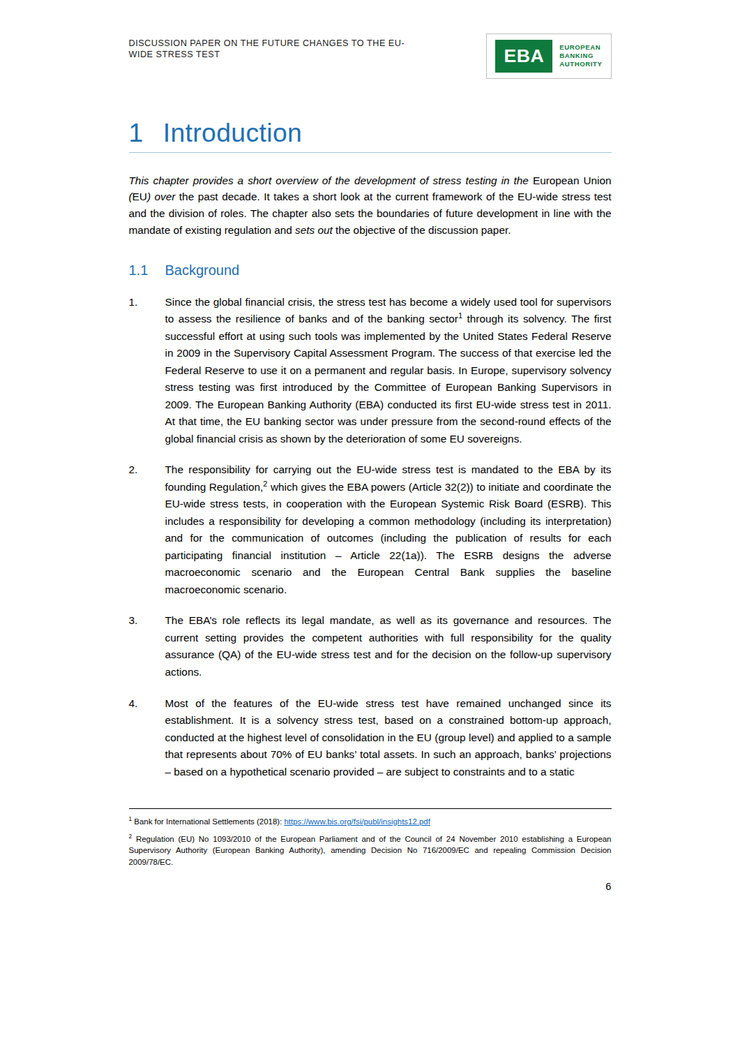Discussion paper on the future changes to the EU-wide stress test
EBA
European
Banking
Authority
1 Introduction
This chapter provides a short overview of the development of stress testing in the European Union (EU) over the past decade. It takes a short look at the current framework of the EU-wide stress test and the division of roles. The chapter also sets the boundaries of future development in line with the mandate of existing regulation and sets out the objective of the discussion paper.
1.1 Background
Since the global financial crisis, the stress test has become a widely used tool for supervisors to assess the resilience of banks and of the banking sector1 through its solvency. The first successful effort at using such tools was implemented by the United States Federal Reserve in 2009 in the Supervisory Capital Assessment Program. The success of that exercise led the Federal Reserve to use it on a permanent and regular basis. In Europe, supervisory solvency stress testing was first introduced by the Committee of European Banking Supervisors in 2009. The European Banking Authority (EBA) conducted its first EU-wide stress test in 2011. At that time, the EU banking sector was under pressure from the second-round effects of the global financial crisis as shown by the deterioration of some EU sovereigns.
The responsibility for carrying out the EU-wide stress test is mandated to the EBA by its founding Regulation,2 which gives the EBA powers (Article 32(2)) to initiate and coordinate the EU-wide stress tests, in cooperation with the European Systemic Risk Board (ESRB). This includes a responsibility for developing a common methodology (including its interpretation) and for the communication of outcomes (including the publication of results for each participating financial institution – Article 22(1a)). The ESRB designs the adverse macroeconomic scenario and the European Central Bank supplies the baseline macroeconomic scenario.
The EBA’s role reflects its legal mandate, as well as its governance and resources. The current setting provides the competent authorities with full responsibility for the quality assurance (QA) of the EU-wide stress test and for the decision on the follow-up supervisory actions.
Most of the features of the EU-wide stress test have remained unchanged since its establishment. It is a solvency stress test, based on a constrained bottom-up approach, conducted at the highest level of consolidation in the EU (group level) and applied to a sample that represents about 70% of EU banks’ total assets. In such an approach, banks’ projections – based on a hypothetical scenario provided – are subject to constraints and to a static
1 Bank for International Settlements (2018): https://www.bis.org/fsi/publ/insights12.pdf
2 Regulation (EU) No 1093/2010 of the European Parliament and of the Council of 24 November 2010 establishing a European Supervisory Authority (European Banking Authority), amending Decision No 716/2009/EC and repealing Commission Decision 2009/78/EC.
6